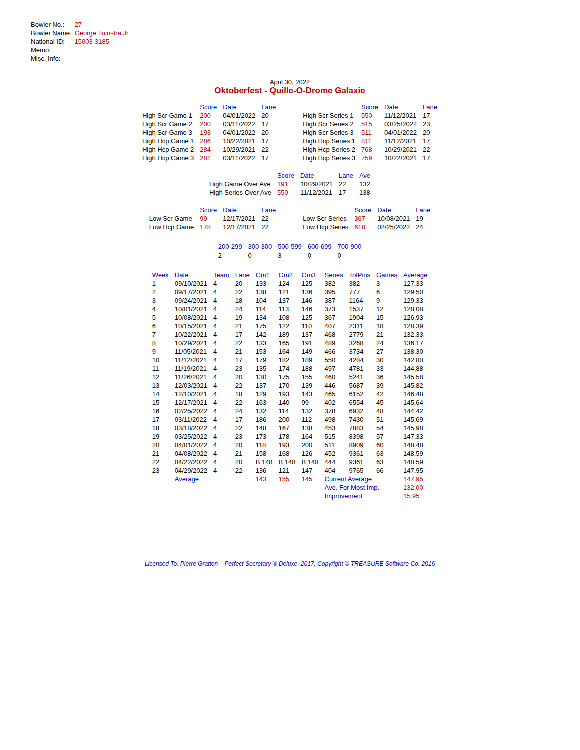| Bowler No.: | 27 |
| Bowler Name: | George Tuinstra Jr |
| National ID: | 15003-3185 |
| Memo: | |
| Misc. Info: | |
April 30, 2022
Oktoberfest - Quille-O-Drome Galaxie
| | Score | Date | Lane | | | Score | Date | Lane |
| High Scr Game 1 | 200 | 04/01/2022 | 20 | | High Scr Series 1 | 550 | 11/12/2021 | 17 |
| High Scr Game 2 | 200 | 03/11/2022 | 17 | | High Scr Series 2 | 515 | 03/25/2022 | 23 |
| High Scr Game 3 | 193 | 04/01/2022 | 20 | | High Scr Series 3 | 511 | 04/01/2022 | 20 |
| High Hcp Game 1 | 286 | 10/22/2021 | 17 | | High Hcp Series 1 | 811 | 11/12/2021 | 17 |
| High Hcp Game 2 | 284 | 10/29/2021 | 22 | | High Hcp Series 2 | 768 | 10/29/2021 | 22 |
| High Hcp Game 3 | 281 | 03/11/2022 | 17 | | High Hcp Series 3 | 759 | 10/22/2021 | 17 |
| | Score | Date | Lane | Ave |
| High Game Over Ave | 191 | 10/29/2021 | 22 | 132 |
| High Series Over Ave | 550 | 11/12/2021 | 17 | 138 |
| | Score | Date | Lane | | | Score | Date | Lane |
| Low Scr Game | 99 | 12/17/2021 | 22 | | Low Scr Series | 367 | 10/08/2021 | 19 |
| Low Hcp Game | 178 | 12/17/2021 | 22 | | Low Hcp Series | 618 | 02/25/2022 | 24 |
| 200-299 | 300-300 | 500-599 | 600-699 | 700-900 |
| --- | --- | --- | --- | --- |
| 2 | 0 | 3 | 0 | 0 |
| Week | Date | Team | Lane | Gm1 | Gm2 | Gm3 | Series | TotPins | Games | Average |
| --- | --- | --- | --- | --- | --- | --- | --- | --- | --- | --- |
| 1 | 09/10/2021 | 4 | 20 | 133 | 124 | 125 | 382 | 382 | 3 | 127.33 |
| 2 | 09/17/2021 | 4 | 22 | 138 | 121 | 136 | 395 | 777 | 6 | 129.50 |
| 3 | 09/24/2021 | 4 | 18 | 104 | 137 | 146 | 387 | 1164 | 9 | 129.33 |
| 4 | 10/01/2021 | 4 | 24 | 114 | 113 | 146 | 373 | 1537 | 12 | 128.08 |
| 5 | 10/08/2021 | 4 | 19 | 134 | 108 | 125 | 367 | 1904 | 15 | 126.93 |
| 6 | 10/15/2021 | 4 | 21 | 175 | 122 | 110 | 407 | 2311 | 18 | 128.39 |
| 7 | 10/22/2021 | 4 | 17 | 142 | 189 | 137 | 468 | 2779 | 21 | 132.33 |
| 8 | 10/29/2021 | 4 | 22 | 133 | 165 | 191 | 489 | 3268 | 24 | 136.17 |
| 9 | 11/05/2021 | 4 | 21 | 153 | 164 | 149 | 466 | 3734 | 27 | 138.30 |
| 10 | 11/12/2021 | 4 | 17 | 179 | 182 | 189 | 550 | 4284 | 30 | 142.80 |
| 11 | 11/19/2021 | 4 | 23 | 135 | 174 | 188 | 497 | 4781 | 33 | 144.88 |
| 12 | 11/26/2021 | 4 | 20 | 130 | 175 | 155 | 460 | 5241 | 36 | 145.58 |
| 13 | 12/03/2021 | 4 | 22 | 137 | 170 | 139 | 446 | 5687 | 39 | 145.82 |
| 14 | 12/10/2021 | 4 | 18 | 129 | 193 | 143 | 465 | 6152 | 42 | 146.48 |
| 15 | 12/17/2021 | 4 | 22 | 163 | 140 | 99 | 402 | 6554 | 45 | 145.64 |
| 16 | 02/25/2022 | 4 | 24 | 132 | 114 | 132 | 378 | 6932 | 48 | 144.42 |
| 17 | 03/11/2022 | 4 | 17 | 186 | 200 | 112 | 498 | 7430 | 51 | 145.69 |
| 18 | 03/18/2022 | 4 | 22 | 148 | 167 | 138 | 453 | 7883 | 54 | 145.98 |
| 19 | 03/25/2022 | 4 | 23 | 173 | 178 | 164 | 515 | 8398 | 57 | 147.33 |
| 20 | 04/01/2022 | 4 | 20 | 118 | 193 | 200 | 511 | 8909 | 60 | 148.48 |
| 21 | 04/08/2022 | 4 | 21 | 158 | 168 | 126 | 452 | 9361 | 63 | 148.59 |
| 22 | 04/22/2022 | 4 | 20 | B 148 | B 148 | B 148 | 444 | 9361 | 63 | 148.59 |
| 23 | 04/29/2022 | 4 | 22 | 136 | 121 | 147 | 404 | 9765 | 66 | 147.95 |
| | Average | | | 143 | 155 | 145 | Current Average | 147.95 |
| | Ave. For Most Imp. | 132.00 |
| | Improvement | 15.95 |
Licensed To: Pierre Gratton Perfect Secretary ® Deluxe 2017, Copyright © TREASURE Software Co. 2016